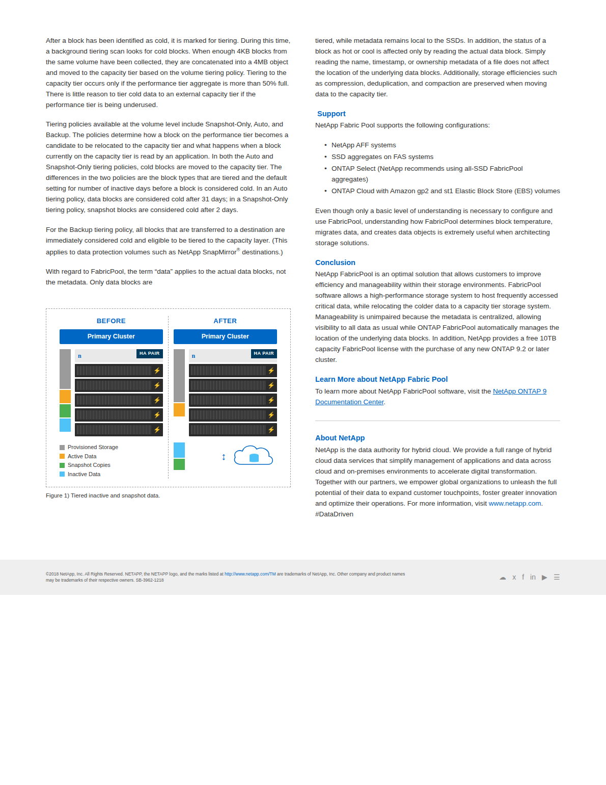After a block has been identified as cold, it is marked for tiering. During this time, a background tiering scan looks for cold blocks. When enough 4KB blocks from the same volume have been collected, they are concatenated into a 4MB object and moved to the capacity tier based on the volume tiering policy. Tiering to the capacity tier occurs only if the performance tier aggregate is more than 50% full. There is little reason to tier cold data to an external capacity tier if the performance tier is being underused.
Tiering policies available at the volume level include Snapshot-Only, Auto, and Backup. The policies determine how a block on the performance tier becomes a candidate to be relocated to the capacity tier and what happens when a block currently on the capacity tier is read by an application. In both the Auto and Snapshot-Only tiering policies, cold blocks are moved to the capacity tier. The differences in the two policies are the block types that are tiered and the default setting for number of inactive days before a block is considered cold. In an Auto tiering policy, data blocks are considered cold after 31 days; in a Snapshot-Only tiering policy, snapshot blocks are considered cold after 2 days.
For the Backup tiering policy, all blocks that are transferred to a destination are immediately considered cold and eligible to be tiered to the capacity layer. (This applies to data protection volumes such as NetApp SnapMirror® destinations.)
With regard to FabricPool, the term “data” applies to the actual data blocks, not the metadata. Only data blocks are
BEFORE
Primary Cluster
HA PAIR
n
⚡
⚡
⚡
⚡
⚡
Provisioned Storage
Active Data
Snapshot Copies
Inactive Data
AFTER
Primary Cluster
HA PAIR
n
⚡
⚡
⚡
⚡
⚡
↕
Figure 1) Tiered inactive and snapshot data.
tiered, while metadata remains local to the SSDs. In addition, the status of a block as hot or cool is affected only by reading the actual data block. Simply reading the name, timestamp, or ownership metadata of a file does not affect the location of the underlying data blocks. Additionally, storage efficiencies such as compression, deduplication, and compaction are preserved when moving data to the capacity tier.
Support
NetApp Fabric Pool supports the following configurations:
NetApp AFF systems
SSD aggregates on FAS systems
ONTAP Select (NetApp recommends using all-SSD FabricPool aggregates)
ONTAP Cloud with Amazon gp2 and st1 Elastic Block Store (EBS) volumes
Even though only a basic level of understanding is necessary to configure and use FabricPool, understanding how FabricPool determines block temperature, migrates data, and creates data objects is extremely useful when architecting storage solutions.
Conclusion
NetApp FabricPool is an optimal solution that allows customers to improve efficiency and manageability within their storage environments. FabricPool software allows a high-performance storage system to host frequently accessed critical data, while relocating the colder data to a capacity tier storage system. Manageability is unimpaired because the metadata is centralized, allowing visibility to all data as usual while ONTAP FabricPool automatically manages the location of the underlying data blocks. In addition, NetApp provides a free 10TB capacity FabricPool license with the purchase of any new ONTAP 9.2 or later cluster.
Learn More about NetApp Fabric Pool
To learn more about NetApp FabricPool software, visit the NetApp ONTAP 9 Documentation Center.
About NetApp
NetApp is the data authority for hybrid cloud. We provide a full range of hybrid cloud data services that simplify management of applications and data across cloud and on-premises environments to accelerate digital transformation. Together with our partners, we empower global organizations to unleash the full potential of their data to expand customer touchpoints, foster greater innovation and optimize their operations. For more information, visit www.netapp.com. #DataDriven
©2018 NetApp, Inc. All Rights Reserved. NETAPP, the NETAPP logo, and the marks listed at http://www.netapp.com/TM are trademarks of NetApp, Inc. Other company and product names
may be trademarks of their respective owners. SB-3962-1218
☁ x f in ▶ ☰